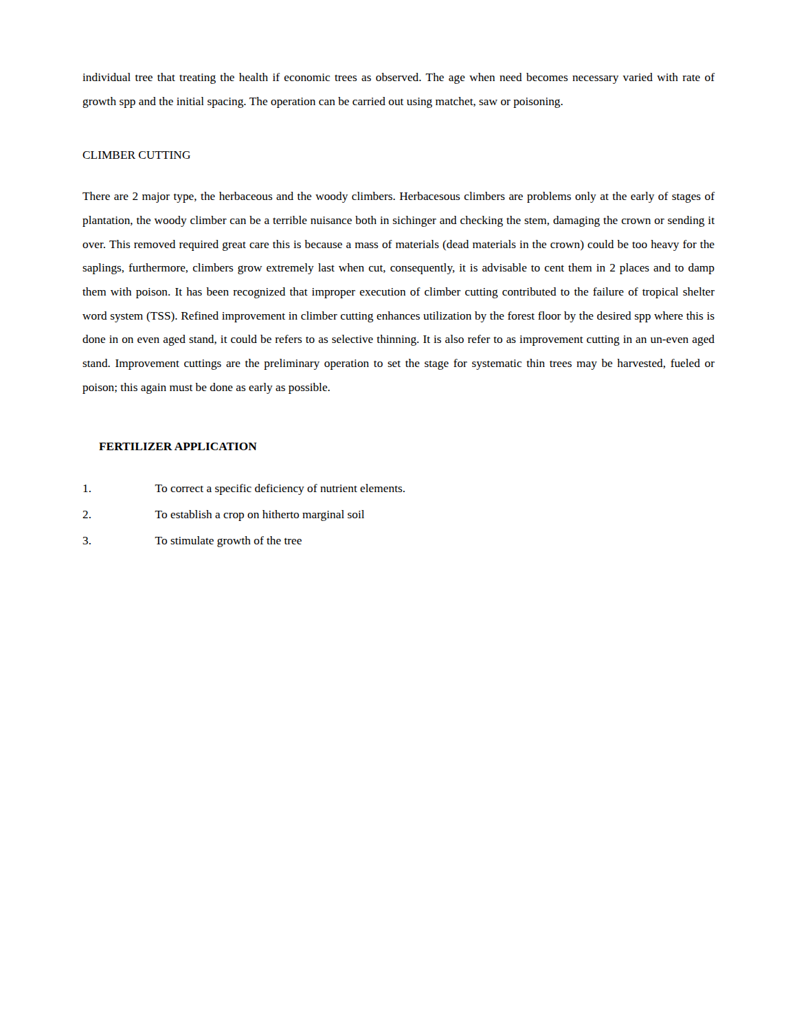individual tree that treating the health if economic trees as observed. The age when need becomes necessary varied with rate of growth spp and the initial spacing. The operation can be carried out using matchet, saw or poisoning.
CLIMBER CUTTING
There are 2 major type, the herbaceous and the woody climbers. Herbacesous climbers are problems only at the early of stages of plantation, the woody climber can be a terrible nuisance both in sichinger and checking the stem, damaging the crown or sending it over. This removed required great care this is because a mass of materials (dead materials in the crown) could be too heavy for the saplings, furthermore, climbers grow extremely last when cut, consequently, it is advisable to cent them in 2 places and to damp them with poison. It has been recognized that improper execution of climber cutting contributed to the failure of tropical shelter word system (TSS). Refined improvement in climber cutting enhances utilization by the forest floor by the desired spp where this is done in on even aged stand, it could be refers to as selective thinning. It is also refer to as improvement cutting in an un-even aged stand. Improvement cuttings are the preliminary operation to set the stage for systematic thin trees may be harvested, fueled or poison; this again must be done as early as possible.
FERTILIZER APPLICATION
To correct a specific deficiency of nutrient elements.
To establish a crop on hitherto marginal soil
To stimulate growth of the tree